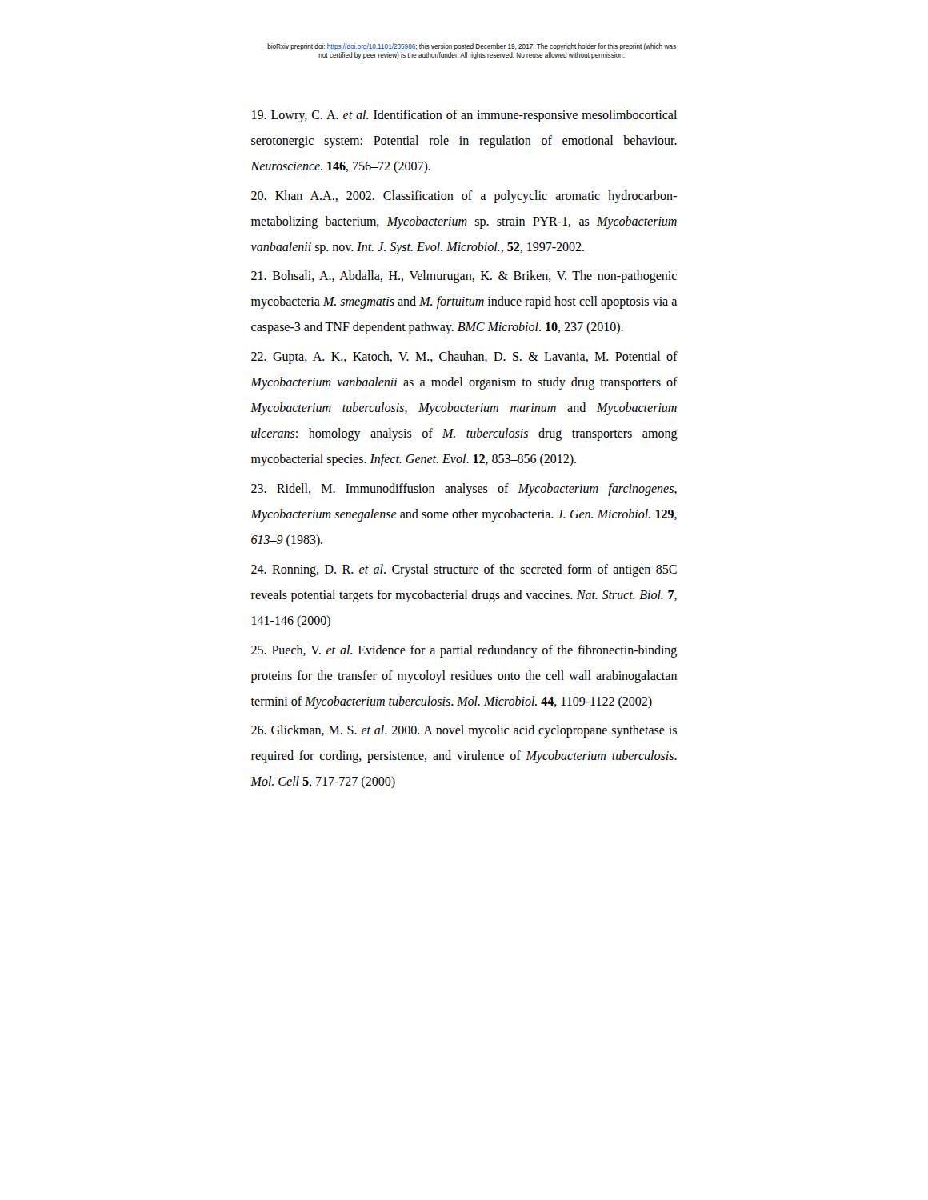bioRxiv preprint doi: https://doi.org/10.1101/235986; this version posted December 19, 2017. The copyright holder for this preprint (which was
not certified by peer review) is the author/funder. All rights reserved. No reuse allowed without permission.
19. Lowry, C. A. et al. Identification of an immune-responsive mesolimbocortical serotonergic system: Potential role in regulation of emotional behaviour. Neuroscience. 146, 756–72 (2007).
20. Khan A.A., 2002. Classification of a polycyclic aromatic hydrocarbon-metabolizing bacterium, Mycobacterium sp. strain PYR-1, as Mycobacterium vanbaalenii sp. nov. Int. J. Syst. Evol. Microbiol., 52, 1997-2002.
21. Bohsali, A., Abdalla, H., Velmurugan, K. & Briken, V. The non-pathogenic mycobacteria M. smegmatis and M. fortuitum induce rapid host cell apoptosis via a caspase-3 and TNF dependent pathway. BMC Microbiol. 10, 237 (2010).
22. Gupta, A. K., Katoch, V. M., Chauhan, D. S. & Lavania, M. Potential of Mycobacterium vanbaalenii as a model organism to study drug transporters of Mycobacterium tuberculosis, Mycobacterium marinum and Mycobacterium ulcerans: homology analysis of M. tuberculosis drug transporters among mycobacterial species. Infect. Genet. Evol. 12, 853–856 (2012).
23. Ridell, M. Immunodiffusion analyses of Mycobacterium farcinogenes, Mycobacterium senegalense and some other mycobacteria. J. Gen. Microbiol. 129, 613–9 (1983).
24. Ronning, D. R. et al. Crystal structure of the secreted form of antigen 85C reveals potential targets for mycobacterial drugs and vaccines. Nat. Struct. Biol. 7, 141-146 (2000)
25. Puech, V. et al. Evidence for a partial redundancy of the fibronectin-binding proteins for the transfer of mycoloyl residues onto the cell wall arabinogalactan termini of Mycobacterium tuberculosis. Mol. Microbiol. 44, 1109-1122 (2002)
26. Glickman, M. S. et al. 2000. A novel mycolic acid cyclopropane synthetase is required for cording, persistence, and virulence of Mycobacterium tuberculosis. Mol. Cell 5, 717-727 (2000)